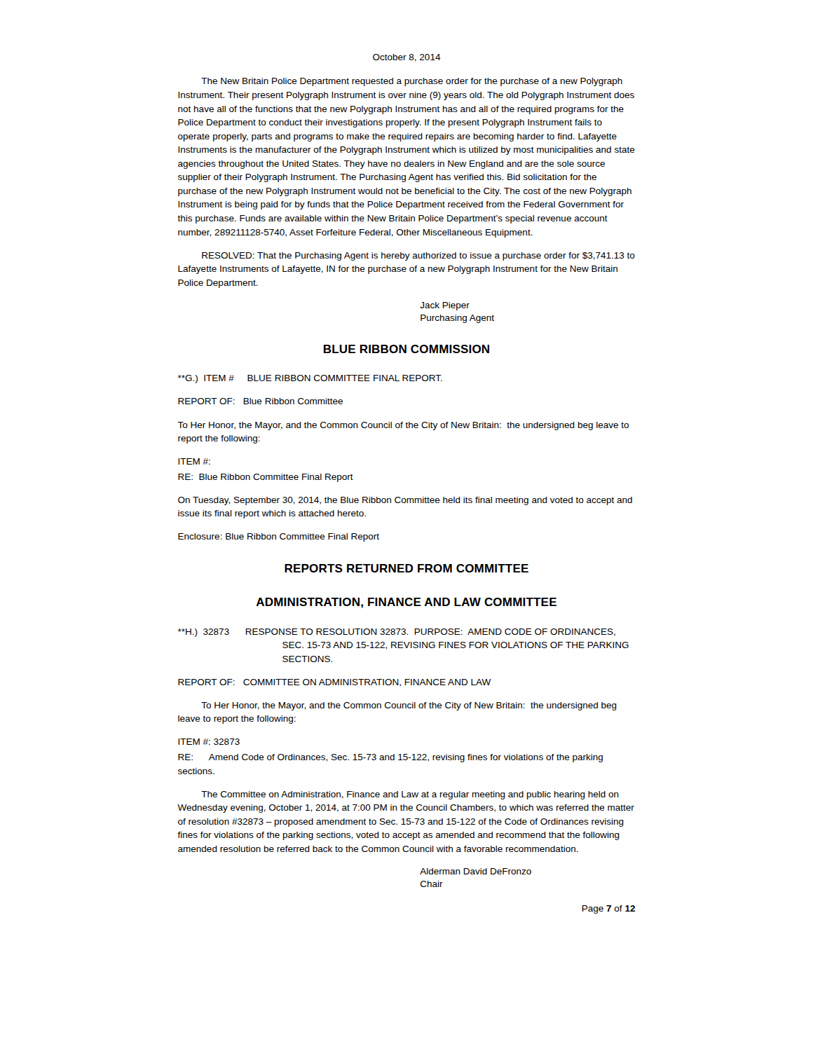October 8, 2014
The New Britain Police Department requested a purchase order for the purchase of a new Polygraph Instrument. Their present Polygraph Instrument is over nine (9) years old. The old Polygraph Instrument does not have all of the functions that the new Polygraph Instrument has and all of the required programs for the Police Department to conduct their investigations properly. If the present Polygraph Instrument fails to operate properly, parts and programs to make the required repairs are becoming harder to find. Lafayette Instruments is the manufacturer of the Polygraph Instrument which is utilized by most municipalities and state agencies throughout the United States. They have no dealers in New England and are the sole source supplier of their Polygraph Instrument. The Purchasing Agent has verified this. Bid solicitation for the purchase of the new Polygraph Instrument would not be beneficial to the City. The cost of the new Polygraph Instrument is being paid for by funds that the Police Department received from the Federal Government for this purchase. Funds are available within the New Britain Police Department’s special revenue account number, 289211128-5740, Asset Forfeiture Federal, Other Miscellaneous Equipment.
RESOLVED: That the Purchasing Agent is hereby authorized to issue a purchase order for $3,741.13 to Lafayette Instruments of Lafayette, IN for the purchase of a new Polygraph Instrument for the New Britain Police Department.
Jack Pieper
Purchasing Agent
BLUE RIBBON COMMISSION
**G.) ITEM # BLUE RIBBON COMMITTEE FINAL REPORT.
REPORT OF: Blue Ribbon Committee
To Her Honor, the Mayor, and the Common Council of the City of New Britain: the undersigned beg leave to report the following:
ITEM #:
RE: Blue Ribbon Committee Final Report
On Tuesday, September 30, 2014, the Blue Ribbon Committee held its final meeting and voted to accept and issue its final report which is attached hereto.
Enclosure: Blue Ribbon Committee Final Report
REPORTS RETURNED FROM COMMITTEE
ADMINISTRATION, FINANCE AND LAW COMMITTEE
**H.) 32873 RESPONSE TO RESOLUTION 32873. PURPOSE: AMEND CODE OF ORDINANCES, SEC. 15-73 AND 15-122, REVISING FINES FOR VIOLATIONS OF THE PARKING SECTIONS.
REPORT OF: COMMITTEE ON ADMINISTRATION, FINANCE AND LAW
To Her Honor, the Mayor, and the Common Council of the City of New Britain: the undersigned beg leave to report the following:
ITEM #: 32873
RE: Amend Code of Ordinances, Sec. 15-73 and 15-122, revising fines for violations of the parking sections.
The Committee on Administration, Finance and Law at a regular meeting and public hearing held on Wednesday evening, October 1, 2014, at 7:00 PM in the Council Chambers, to which was referred the matter of resolution #32873 – proposed amendment to Sec. 15-73 and 15-122 of the Code of Ordinances revising fines for violations of the parking sections, voted to accept as amended and recommend that the following amended resolution be referred back to the Common Council with a favorable recommendation.
Alderman David DeFronzo
Chair
Page 7 of 12